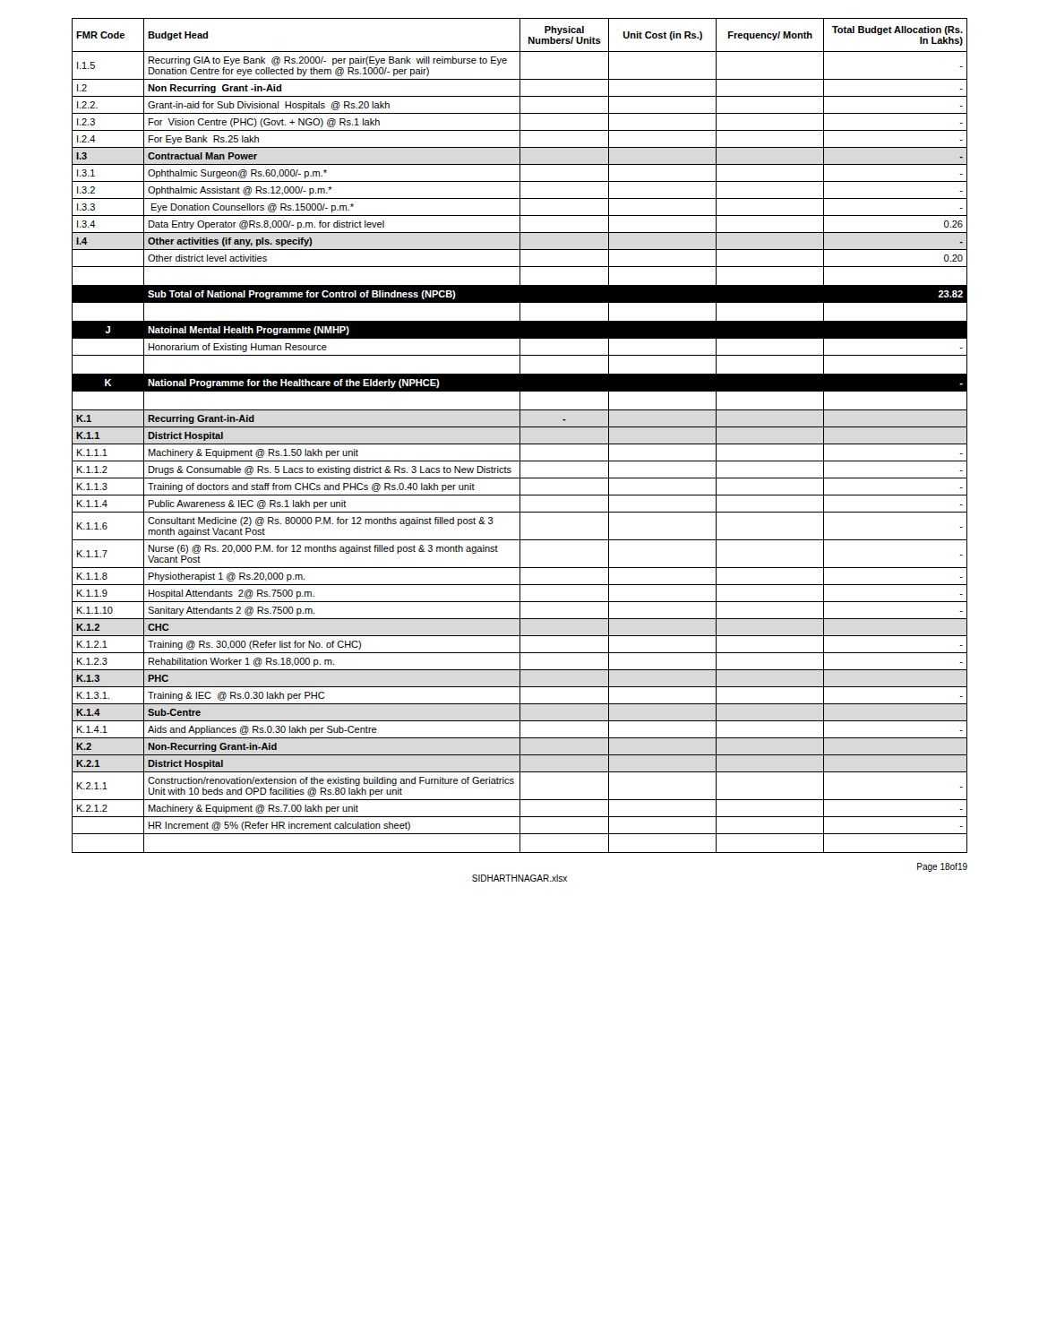| FMR Code | Budget Head | Physical Numbers/ Units | Unit Cost (in Rs.) | Frequency/ Month | Total Budget Allocation (Rs. In Lakhs) |
| --- | --- | --- | --- | --- | --- |
| I.1.5 | Recurring GIA to Eye Bank @ Rs.2000/- per pair(Eye Bank will reimburse to Eye Donation Centre for eye collected by them @ Rs.1000/- per pair) | | | | - |
| I.2 | Non Recurring Grant -in-Aid | | | | - |
| I.2.2. | Grant-in-aid for Sub Divisional Hospitals @ Rs.20 lakh | | | | - |
| I.2.3 | For Vision Centre (PHC) (Govt. + NGO) @ Rs.1 lakh | | | | - |
| I.2.4 | For Eye Bank Rs.25 lakh | | | | - |
| I.3 | Contractual Man Power | | | | - |
| I.3.1 | Ophthalmic Surgeon@ Rs.60,000/- p.m.* | | | | - |
| I.3.2 | Ophthalmic Assistant @ Rs.12,000/- p.m.* | | | | - |
| I.3.3 | Eye Donation Counsellors @ Rs.15000/- p.m.* | | | | - |
| I.3.4 | Data Entry Operator @Rs.8,000/- p.m. for district level | | | | 0.26 |
| I.4 | Other activities (if any, pls. specify) | | | | - |
| | Other district level activities | | | | 0.20 |
| | Sub Total of National Programme for Control of Blindness (NPCB) | | | | 23.82 |
| J | Natoinal Mental Health Programme (NMHP) | | | | |
| | Honorarium of Existing Human Resource | | | | - |
| K | National Programme for the Healthcare of the Elderly (NPHCE) | | | | - |
| K.1 | Recurring Grant-in-Aid | - | | | |
| K.1.1 | District Hospital | | | | |
| K.1.1.1 | Machinery & Equipment @ Rs.1.50 lakh per unit | | | | - |
| K.1.1.2 | Drugs & Consumable @ Rs. 5 Lacs to existing district & Rs. 3 Lacs to New Districts | | | | - |
| K.1.1.3 | Training of doctors and staff from CHCs and PHCs @ Rs.0.40 lakh per unit | | | | - |
| K.1.1.4 | Public Awareness & IEC @ Rs.1 lakh per unit | | | | - |
| K.1.1.6 | Consultant Medicine (2) @ Rs. 80000 P.M. for 12 months against filled post & 3 month against Vacant Post | | | | - |
| K.1.1.7 | Nurse (6) @ Rs. 20,000 P.M. for 12 months against filled post & 3 month against Vacant Post | | | | - |
| K.1.1.8 | Physiotherapist 1 @ Rs.20,000 p.m. | | | | - |
| K.1.1.9 | Hospital Attendants 2@ Rs.7500 p.m. | | | | - |
| K.1.1.10 | Sanitary Attendants 2 @ Rs.7500 p.m. | | | | - |
| K.1.2 | CHC | | | | |
| K.1.2.1 | Training @ Rs. 30,000 (Refer list for No. of CHC) | | | | - |
| K.1.2.3 | Rehabilitation Worker 1 @ Rs.18,000 p. m. | | | | - |
| K.1.3 | PHC | | | | |
| K.1.3.1. | Training & IEC @ Rs.0.30 lakh per PHC | | | | - |
| K.1.4 | Sub-Centre | | | | |
| K.1.4.1 | Aids and Appliances @ Rs.0.30 lakh per Sub-Centre | | | | - |
| K.2 | Non-Recurring Grant-in-Aid | | | | |
| K.2.1 | District Hospital | | | | |
| K.2.1.1 | Construction/renovation/extension of the existing building and Furniture of Geriatrics Unit with 10 beds and OPD facilities @ Rs.80 lakh per unit | | | | - |
| K.2.1.2 | Machinery & Equipment @ Rs.7.00 lakh per unit | | | | - |
| | HR Increment @ 5% (Refer HR increment calculation sheet) | | | | - |
Page 18of19
SIDHARTHNAGAR.xlsx